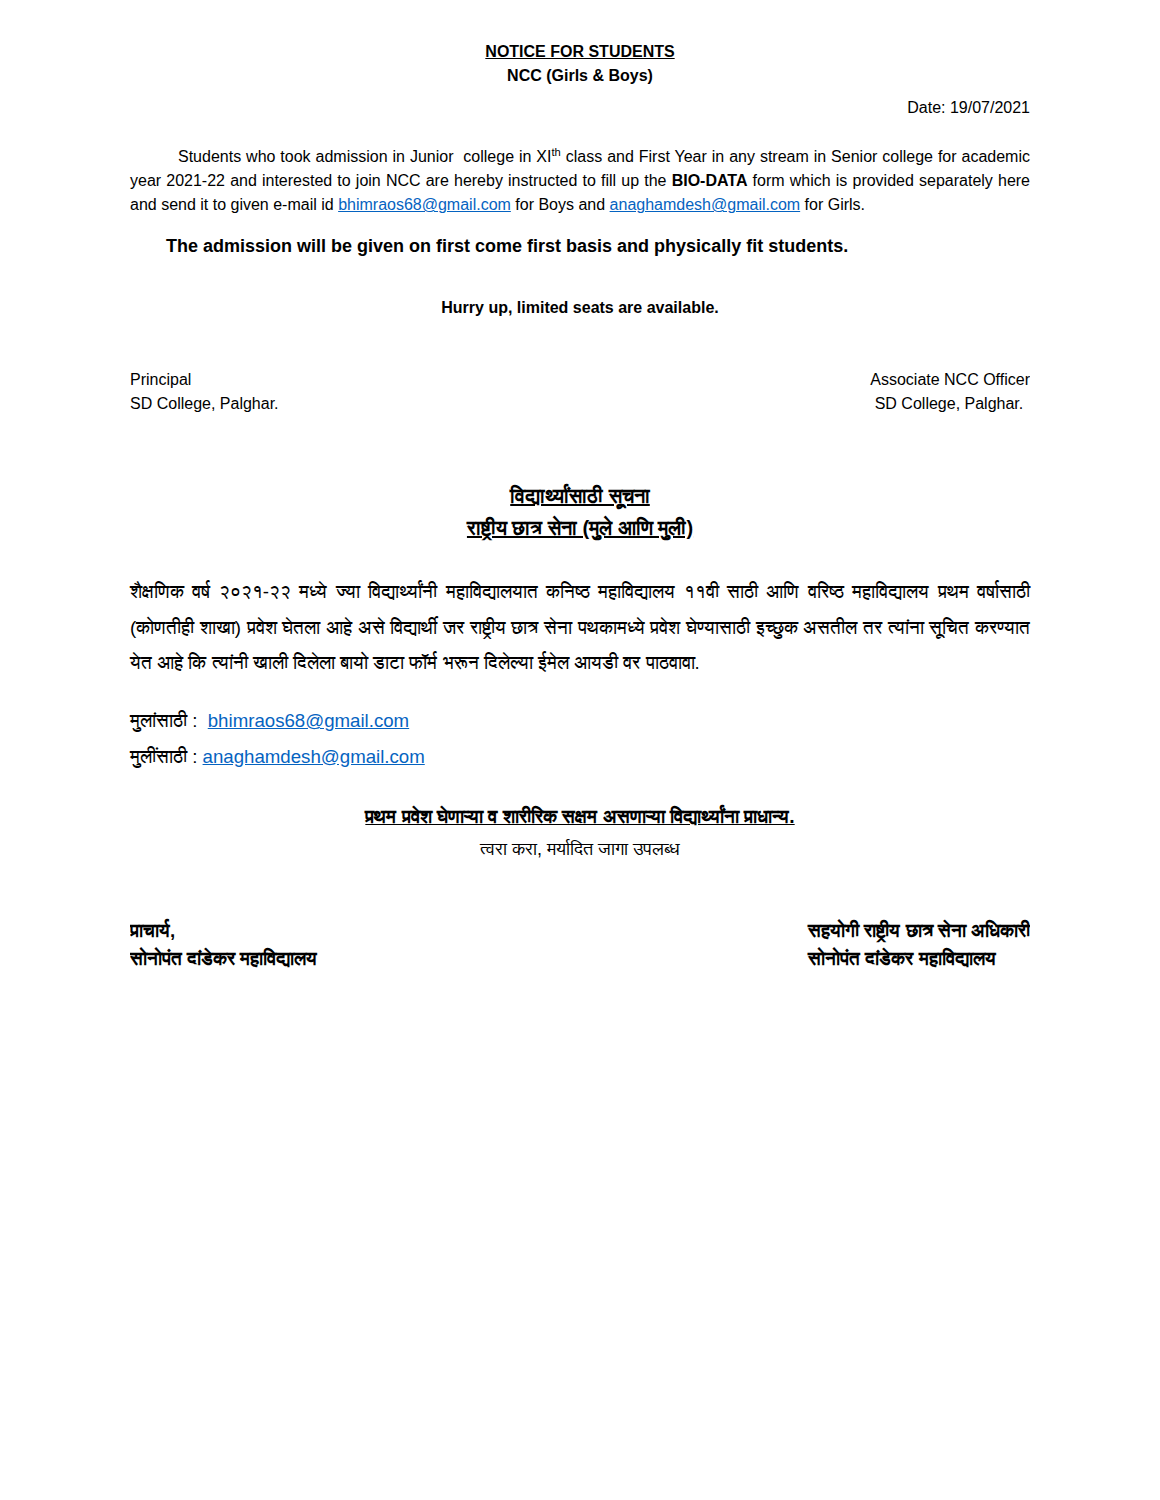NOTICE FOR STUDENTS
NCC (Girls & Boys)
Date: 19/07/2021
Students who took admission in Junior college in XIth class and First Year in any stream in Senior college for academic year 2021-22 and interested to join NCC are hereby instructed to fill up the BIO-DATA form which is provided separately here and send it to given e-mail id bhimraos68@gmail.com for Boys and anaghamdesh@gmail.com for Girls.
The admission will be given on first come first basis and physically fit students.
Hurry up, limited seats are available.
Principal
SD College, Palghar.
Associate NCC Officer
SD College, Palghar.
विद्यार्थ्यांसाठी सूचना
राष्ट्रीय छात्र सेना (मुले आणि मुली)
शैक्षणिक वर्ष २०२१-२२ मध्ये ज्या विद्यार्थ्यांनी महाविद्यालयात कनिष्ठ महाविद्यालय ११वी साठी आणि वरिष्ठ महाविद्यालय प्रथम वर्षासाठी (कोणतीही शाखा) प्रवेश घेतला आहे असे विद्यार्थी जर राष्ट्रीय छात्र सेना पथकामध्ये प्रवेश घेण्यासाठी इच्छुक असतील तर त्यांना सूचित करण्यात येत आहे कि त्यांनी खाली दिलेला बायो डाटा फॉर्म भरून दिलेल्या ईमेल आयडी वर पाठवावा.
मुलांसाठी : bhimraos68@gmail.com
मुलींसाठी : anaghamdesh@gmail.com
प्रथम प्रवेश घेणाऱ्या व शारीरिक सक्षम असणाऱ्या विद्यार्थ्यांना प्राधान्य.
त्वरा करा, मर्यादित जागा उपलब्ध
प्राचार्य,
सोनोपंत दांडेकर महाविद्यालय
सहयोगी राष्ट्रीय छात्र सेना अधिकारी
सोनोपंत दांडेकर महाविद्यालय